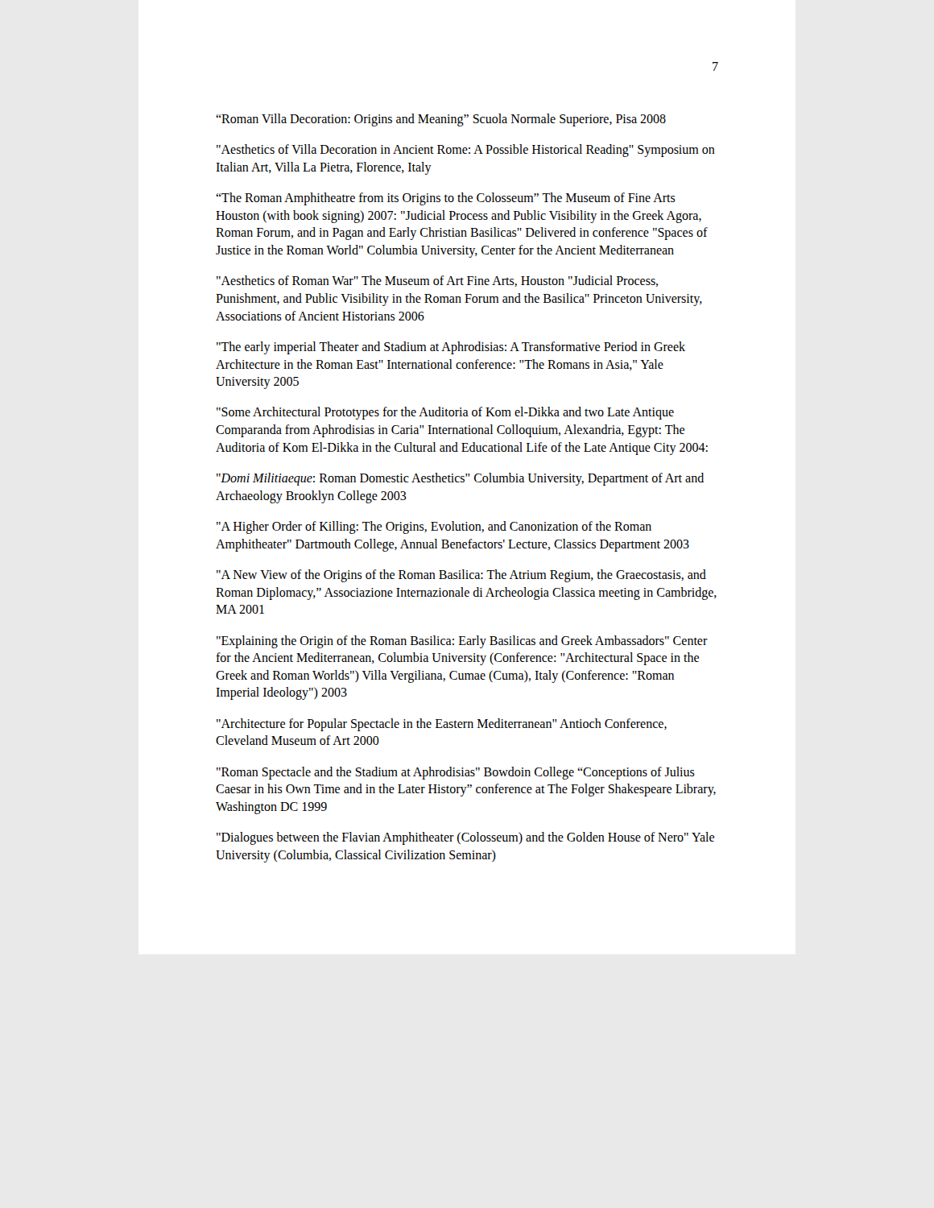7
“Roman Villa Decoration: Origins and Meaning” Scuola Normale Superiore, Pisa 2008
"Aesthetics of Villa Decoration in Ancient Rome: A Possible Historical Reading" Symposium on Italian Art, Villa La Pietra, Florence, Italy
“The Roman Amphitheatre from its Origins to the Colosseum” The Museum of Fine Arts Houston (with book signing) 2007: "Judicial Process and Public Visibility in the Greek Agora, Roman Forum, and in Pagan and Early Christian Basilicas" Delivered in conference "Spaces of Justice in the Roman World" Columbia University, Center for the Ancient Mediterranean
"Aesthetics of Roman War" The Museum of Art Fine Arts, Houston "Judicial Process, Punishment, and Public Visibility in the Roman Forum and the Basilica" Princeton University, Associations of Ancient Historians 2006
"The early imperial Theater and Stadium at Aphrodisias: A Transformative Period in Greek Architecture in the Roman East" International conference: "The Romans in Asia," Yale University 2005
"Some Architectural Prototypes for the Auditoria of Kom el-Dikka and two Late Antique Comparanda from Aphrodisias in Caria" International Colloquium, Alexandria, Egypt: The Auditoria of Kom El-Dikka in the Cultural and Educational Life of the Late Antique City 2004:
"Domi Militiaeque: Roman Domestic Aesthetics" Columbia University, Department of Art and Archaeology Brooklyn College 2003
"A Higher Order of Killing: The Origins, Evolution, and Canonization of the Roman Amphitheater" Dartmouth College, Annual Benefactors' Lecture, Classics Department 2003
"A New View of the Origins of the Roman Basilica: The Atrium Regium, the Graecostasis, and Roman Diplomacy,” Associazione Internazionale di Archeologia Classica meeting in Cambridge, MA 2001
"Explaining the Origin of the Roman Basilica: Early Basilicas and Greek Ambassadors" Center for the Ancient Mediterranean, Columbia University (Conference: "Architectural Space in the Greek and Roman Worlds") Villa Vergiliana, Cumae (Cuma), Italy (Conference: "Roman Imperial Ideology") 2003
"Architecture for Popular Spectacle in the Eastern Mediterranean" Antioch Conference, Cleveland Museum of Art 2000
"Roman Spectacle and the Stadium at Aphrodisias" Bowdoin College “Conceptions of Julius Caesar in his Own Time and in the Later History” conference at The Folger Shakespeare Library, Washington DC 1999
"Dialogues between the Flavian Amphitheater (Colosseum) and the Golden House of Nero" Yale University (Columbia, Classical Civilization Seminar)